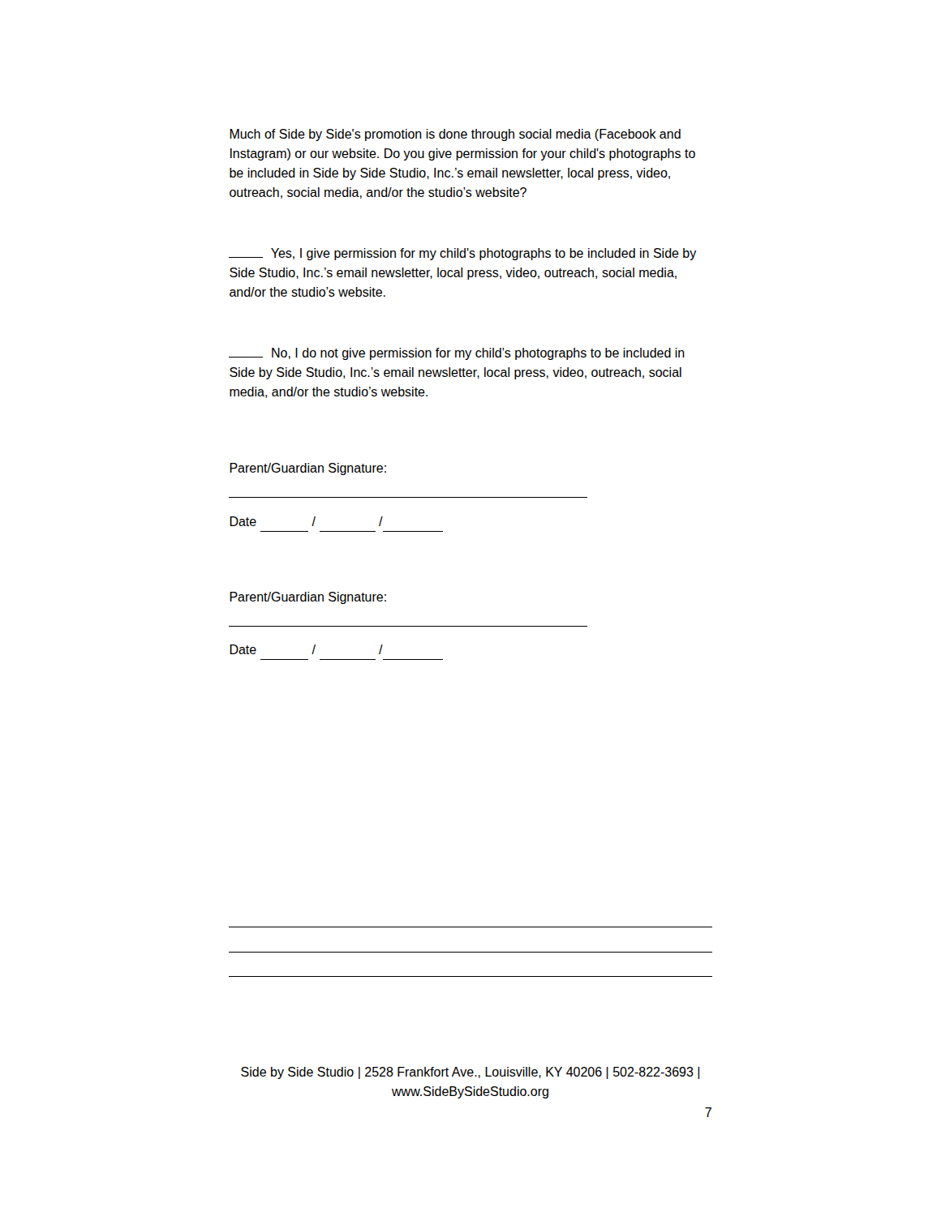Much of Side by Side's promotion is done through social media (Facebook and Instagram) or our website. Do you give permission for your child's photographs to be included in Side by Side Studio, Inc.’s email newsletter, local press, video, outreach, social media, and/or the studio’s website?
Yes, I give permission for my child's photographs to be included in Side by Side Studio, Inc.’s email newsletter, local press, video, outreach, social media, and/or the studio’s website.
No, I do not give permission for my child’s photographs to be included in Side by Side Studio, Inc.’s email newsletter, local press, video, outreach, social media, and/or the studio’s website.
Parent/Guardian Signature:
Date / /
Parent/Guardian Signature:
Date / /
Side by Side Studio | 2528 Frankfort Ave., Louisville, KY 40206 | 502-822-3693 | www.SideBySideStudio.org
7